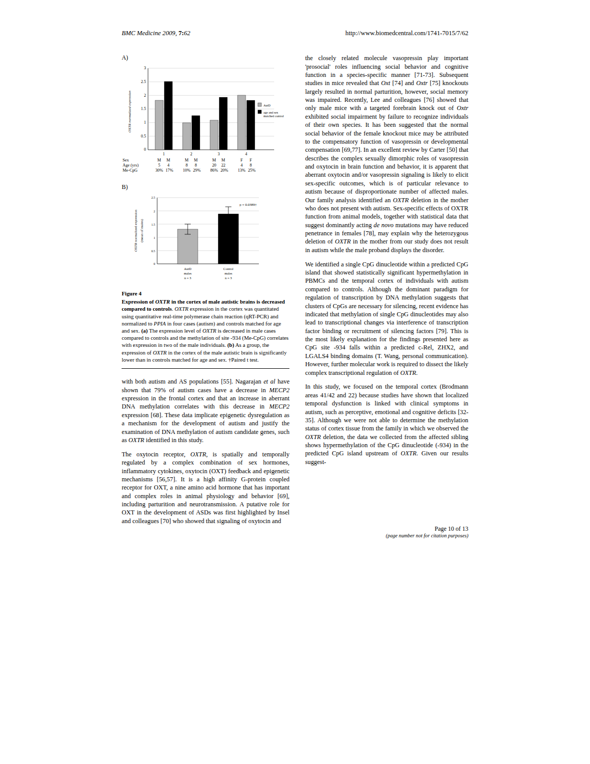BMC Medicine 2009, 7: 62
http://www.biomedcentral.com/1741-7015/7/62
A)
3 2.5 2 1.5 1 0.5 0 OXTR normalized expression 1 2 3 4 AutD age and sex matched control Sex Age (yrs) Me-CpG MM 54 30%17% MM 88 10%29% MM 2022 86%20% FF 48 13%25%
B)
2.5 2 1.5 1 0.5 0 OXTR normalized expression (mean of males) p = 0.0389† AutD males n = 3 Control males n = 3
Figure 4 Expression of OXTR in the cortex of male autistic brains is decreased compared to controls. OXTR expression in the cortex was quantitated using quantitative real-time polymerase chain reaction (qRT-PCR) and normalized to PPIA in four cases (autism) and controls matched for age and sex. (a) The expression level of OXTR is decreased in male cases compared to controls and the methylation of site -934 (Me-CpG) correlates with expression in two of the male individuals. (b) As a group, the expression of OXTR in the cortex of the male autistic brain is significantly lower than in controls matched for age and sex. †Paired t test.
with both autism and AS populations [55]. Nagarajan et al have shown that 79% of autism cases have a decrease in MECP2 expression in the frontal cortex and that an increase in aberrant DNA methylation correlates with this decrease in MECP2 expression [68]. These data implicate epigenetic dysregulation as a mechanism for the development of autism and justify the examination of DNA methylation of autism candidate genes, such as OXTR identified in this study.
The oxytocin receptor, OXTR, is spatially and temporally regulated by a complex combination of sex hormones, inflammatory cytokines, oxytocin (OXT) feedback and epigenetic mechanisms [56,57]. It is a high affinity G-protein coupled receptor for OXT, a nine amino acid hormone that has important and complex roles in animal physiology and behavior [69], including parturition and neurotransmission. A putative role for OXT in the development of ASDs was first highlighted by Insel and colleagues [70] who showed that signaling of oxytocin and
the closely related molecule vasopressin play important 'prosocial' roles influencing social behavior and cognitive function in a species-specific manner [71-73]. Subsequent studies in mice revealed that Oxt [74] and Oxtr [75] knockouts largely resulted in normal parturition, however, social memory was impaired. Recently, Lee and colleagues [76] showed that only male mice with a targeted forebrain knock out of Oxtr exhibited social impairment by failure to recognize individuals of their own species. It has been suggested that the normal social behavior of the female knockout mice may be attributed to the compensatory function of vasopressin or developmental compensation [69,77]. In an excellent review by Carter [50] that describes the complex sexually dimorphic roles of vasopressin and oxytocin in brain function and behavior, it is apparent that aberrant oxytocin and/or vasopressin signaling is likely to elicit sex-specific outcomes, which is of particular relevance to autism because of disproportionate number of affected males. Our family analysis identified an OXTR deletion in the mother who does not present with autism. Sex-specific effects of OXTR function from animal models, together with statistical data that suggest dominantly acting de novo mutations may have reduced penetrance in females [78], may explain why the heterozygous deletion of OXTR in the mother from our study does not result in autism while the male proband displays the disorder.
We identified a single CpG dinucleotide within a predicted CpG island that showed statistically significant hypermethylation in PBMCs and the temporal cortex of individuals with autism compared to controls. Although the dominant paradigm for regulation of transcription by DNA methylation suggests that clusters of CpGs are necessary for silencing, recent evidence has indicated that methylation of single CpG dinucleotides may also lead to transcriptional changes via interference of transcription factor binding or recruitment of silencing factors [79]. This is the most likely explanation for the findings presented here as CpG site -934 falls within a predicted c-Rel, ZHX2, and LGALS4 binding domains (T. Wang, personal communication). However, further molecular work is required to dissect the likely complex transcriptional regulation of OXTR.
In this study, we focused on the temporal cortex (Brodmann areas 41/42 and 22) because studies have shown that localized temporal dysfunction is linked with clinical symptoms in autism, such as perceptive, emotional and cognitive deficits [32-35]. Although we were not able to determine the methylation status of cortex tissue from the family in which we observed the OXTR deletion, the data we collected from the affected sibling shows hypermethylation of the CpG dinucleotide (-934) in the predicted CpG island upstream of OXTR. Given our results suggest-
Page 10 of 13
(page number not for citation purposes)